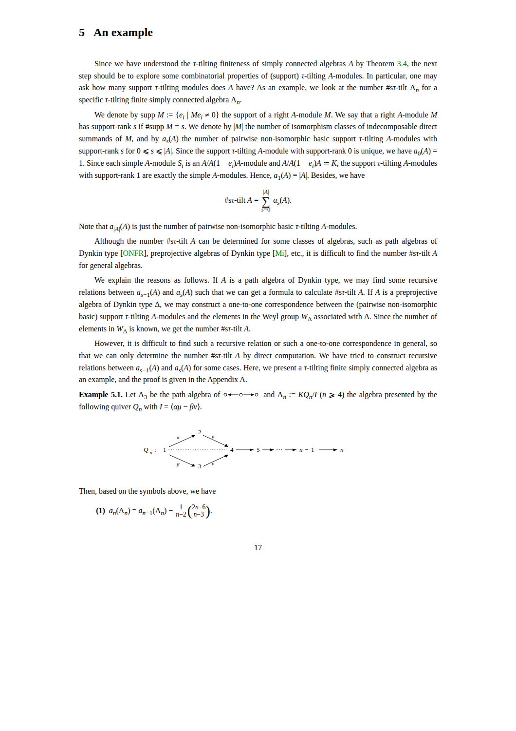5 An example
Since we have understood the τ-tilting finiteness of simply connected algebras A by Theorem 3.4, the next step should be to explore some combinatorial properties of (support) τ-tilting A-modules. In particular, one may ask how many support τ-tilting modules does A have? As an example, we look at the number #sτ-tilt Λn for a specific τ-tilting finite simply connected algebra Λn.
We denote by supp M := {ei | Mei ≠ 0} the support of a right A-module M. We say that a right A-module M has support-rank s if #supp M = s. We denote by |M| the number of isomorphism classes of indecomposable direct summands of M, and by as(A) the number of pairwise non-isomorphic basic support τ-tilting A-modules with support-rank s for 0 ⩽ s ⩽ |A|. Since the support τ-tilting A-module with support-rank 0 is unique, we have a0(A) = 1. Since each simple A-module Si is an A/A(1 − ei)A-module and A/A(1 − ei)A ≃ K, the support τ-tilting A-modules with support-rank 1 are exactly the simple A-modules. Hence, a1(A) = |A|. Besides, we have
#sτ-tilt A = |A|∑s=0 as(A).
Note that a|A|(A) is just the number of pairwise non-isomorphic basic τ-tilting A-modules.
Although the number #sτ-tilt A can be determined for some classes of algebras, such as path algebras of Dynkin type [ONFR], preprojective algebras of Dynkin type [Mi], etc., it is difficult to find the number #sτ-tilt A for general algebras.
We explain the reasons as follows. If A is a path algebra of Dynkin type, we may find some recursive relations between as−1(A) and as(A) such that we can get a formula to calculate #sτ-tilt A. If A is a preprojective algebra of Dynkin type Δ, we may construct a one-to-one correspondence between the (pairwise non-isomorphic basic) support τ-tilting A-modules and the elements in the Weyl group WΔ associated with Δ. Since the number of elements in WΔ is known, we get the number #sτ-tilt A.
However, it is difficult to find such a recursive relation or such a one-to-one correspondence in general, so that we can only determine the number #sτ-tilt A by direct computation. We have tried to construct recursive relations between as−1(A) and as(A) for some cases. Here, we present a τ-tilting finite simply connected algebra as an example, and the proof is given in the Appendix A.
Example 5.1. Let Λ3 be the path algebra of and Λn := KQn/I (n ⩾ 4) the algebra presented by the following quiver Qn with I = ⟨αμ − βν⟩.
Q n : 1 2 3 4 5 ⋯ n − 1 n α β μ ν
Then, based on the symbols above, we have
(1) an(Λn) = an−1(Λn) − 1 n−2(2n−6 n−3).
17